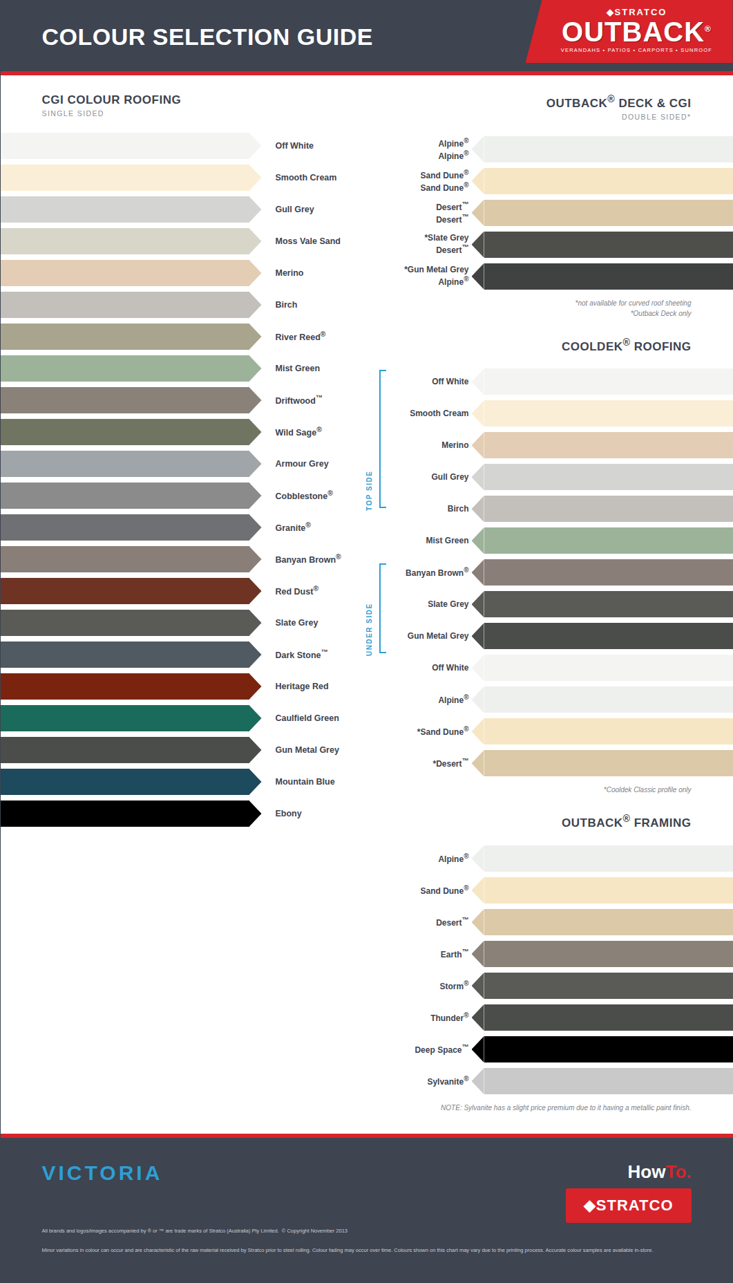Colour Selection Guide
◆STRATCO
OUTBACK®
VERANDAHS • PATIOS • CARPORTS • SUNROOF
CGI Colour Roofing
Single Sided
Off White
Smooth Cream
Gull Grey
Moss Vale Sand
Merino
Birch
River Reed®
Mist Green
Driftwood™
Wild Sage®
Armour Grey
Cobblestone®
Granite®
Banyan Brown®
Red Dust®
Slate Grey
Dark Stone™
Heritage Red
Caulfield Green
Gun Metal Grey
Mountain Blue
Ebony
Outback® Deck & CGI
Double Sided*
Alpine®
Alpine®
Sand Dune®
Sand Dune®
Desert™
Desert™
*Slate Grey
Desert™
*Gun Metal Grey
Alpine®
*not available for curved roof sheeting
*Outback Deck only
Cooldek® Roofing
Off White
Smooth Cream
Merino
Gull Grey
Birch
Mist Green
Banyan Brown®
Slate Grey
Gun Metal Grey
Off White
Alpine®
*Sand Dune®
*Desert™
Top Side
Under Side
*Cooldek Classic profile only
Outback® Framing
Alpine®
Sand Dune®
Desert™
Earth™
Storm®
Thunder®
Deep Space™
Sylvanite®
NOTE: Sylvanite has a slight price premium due to it having a metallic paint finish.
VICTORIA
HowTo.
◆STRATCO
All brands and logos/images accompanied by ® or ™ are trade marks of Stratco (Australia) Pty Limited. © Copyright November 2013
Minor variations in colour can occur and are characteristic of the raw material received by Stratco prior to steel rolling. Colour fading may occur over time. Colours shown on this chart may vary due to the printing process. Accurate colour samples are available in-store.